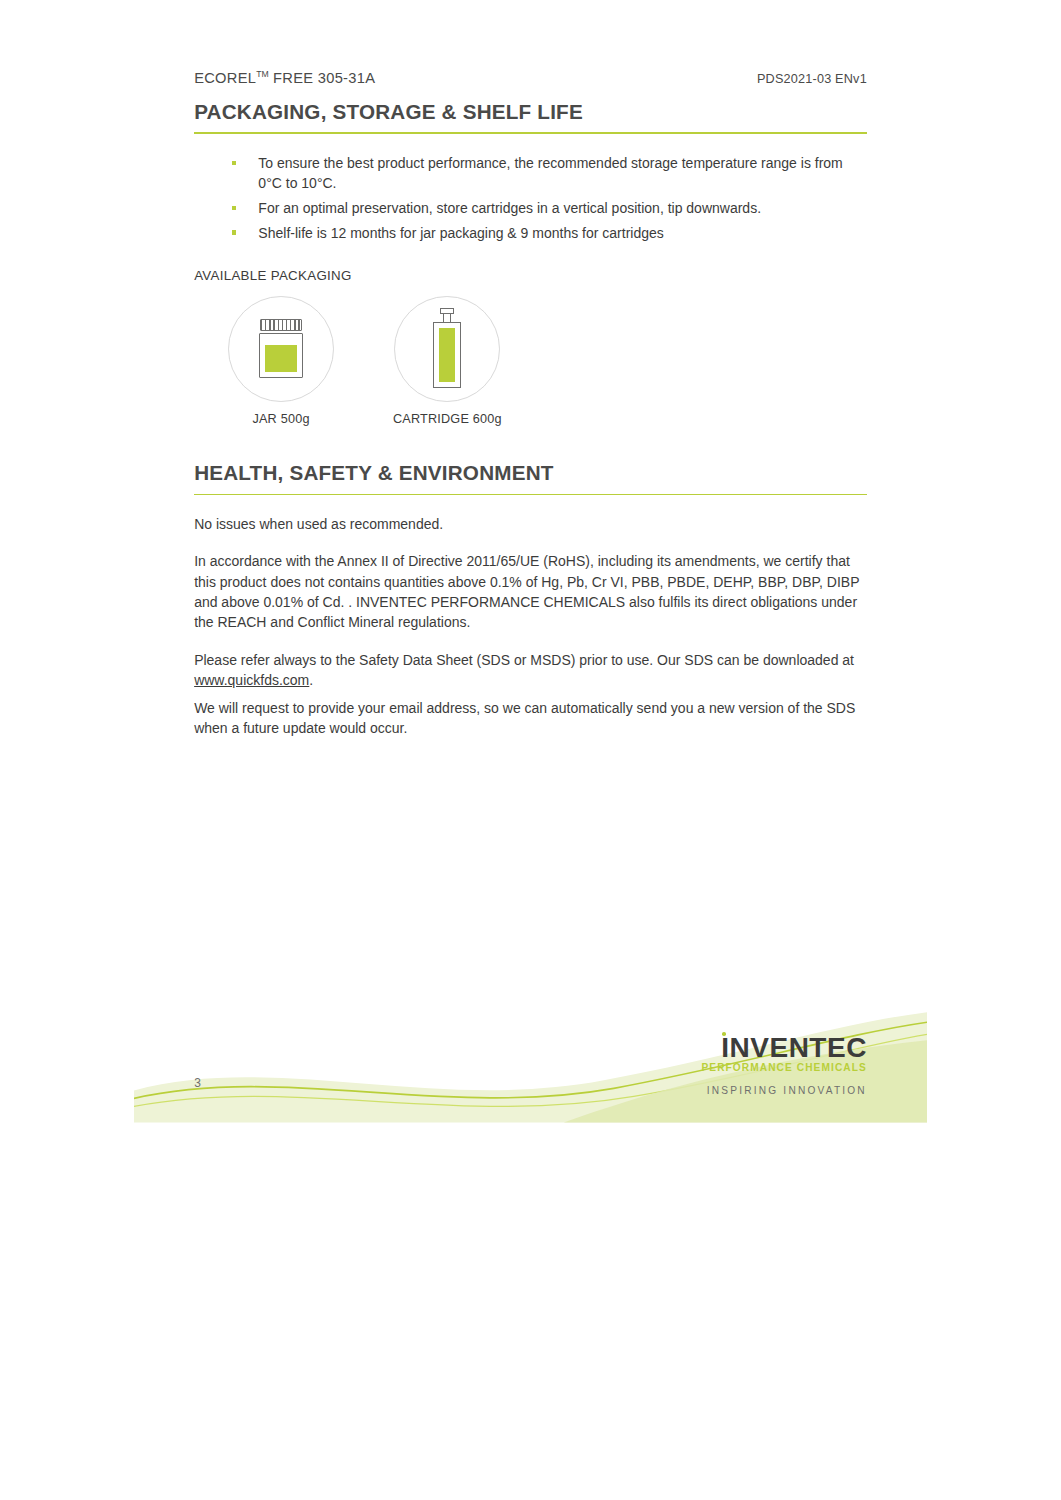ECORELTM FREE 305-31A
PDS2021-03 ENv1
PACKAGING, STORAGE & SHELF LIFE
To ensure the best product performance, the recommended storage temperature range is from 0°C to 10°C.
For an optimal preservation, store cartridges in a vertical position, tip downwards.
Shelf-life is 12 months for jar packaging & 9 months for cartridges
AVAILABLE PACKAGING
JAR 500g
CARTRIDGE 600g
HEALTH, SAFETY & ENVIRONMENT
No issues when used as recommended.
In accordance with the Annex II of Directive 2011/65/UE (RoHS), including its amendments, we certify that this product does not contains quantities above 0.1% of Hg, Pb, Cr VI, PBB, PBDE, DEHP, BBP, DBP, DIBP and above 0.01% of Cd. . INVENTEC PERFORMANCE CHEMICALS also fulfils its direct obligations under the REACH and Conflict Mineral regulations.
Please refer always to the Safety Data Sheet (SDS or MSDS) prior to use. Our SDS can be downloaded at www.quickfds.com.
We will request to provide your email address, so we can automatically send you a new version of the SDS when a future update would occur.
3
INVENTEC
PERFORMANCE CHEMICALS
INSPIRING INNOVATION